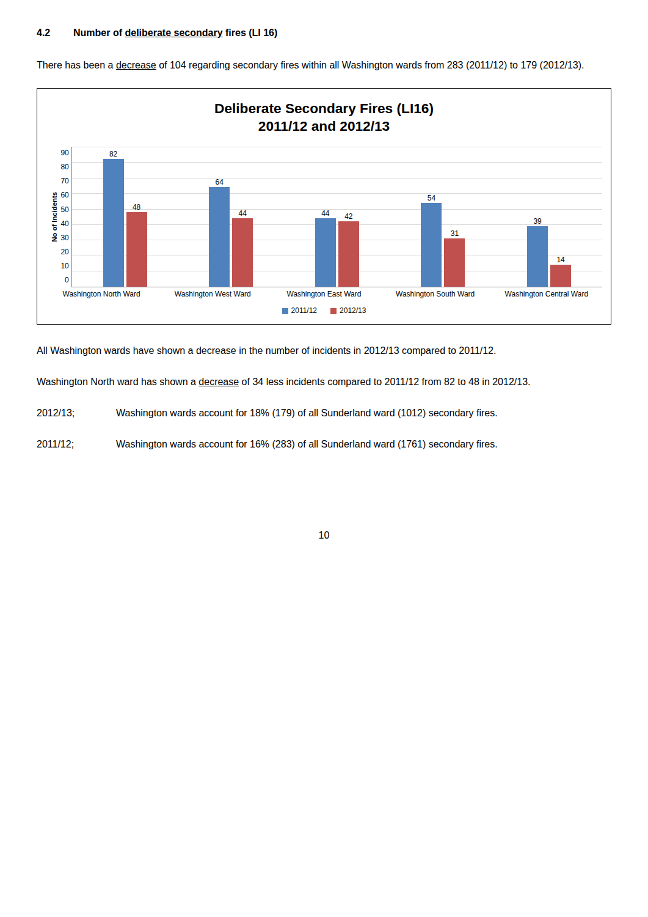4.2 Number of deliberate secondary fires (LI 16)
There has been a decrease of 104 regarding secondary fires within all Washington wards from 283 (2011/12) to 179 (2012/13).
Deliberate Secondary Fires (LI16)
2011/12 and 2012/13
No of Incidents
90
80
70
60
50
40
30
20
10
0
82
48
64
44
44
42
54
31
39
14
Washington North Ward
Washington West Ward
Washington East Ward
Washington South Ward
Washington Central Ward
2011/12
2012/13
All Washington wards have shown a decrease in the number of incidents in 2012/13 compared to 2011/12.
Washington North ward has shown a decrease of 34 less incidents compared to 2011/12 from 82 to 48 in 2012/13.
2012/13;
Washington wards account for 18% (179) of all Sunderland ward (1012) secondary fires.
2011/12;
Washington wards account for 16% (283) of all Sunderland ward (1761) secondary fires.
10